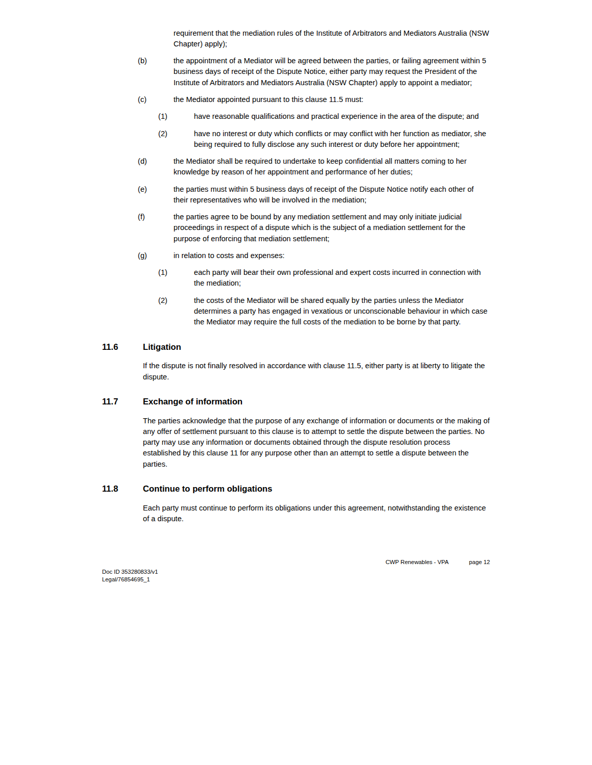requirement that the mediation rules of the Institute of Arbitrators and Mediators Australia (NSW Chapter) apply);
(b)
the appointment of a Mediator will be agreed between the parties, or failing agreement within 5 business days of receipt of the Dispute Notice, either party may request the President of the Institute of Arbitrators and Mediators Australia (NSW Chapter) apply to appoint a mediator;
(c)
the Mediator appointed pursuant to this clause 11.5 must:
(1)
have reasonable qualifications and practical experience in the area of the dispute; and
(2)
have no interest or duty which conflicts or may conflict with her function as mediator, she being required to fully disclose any such interest or duty before her appointment;
(d)
the Mediator shall be required to undertake to keep confidential all matters coming to her knowledge by reason of her appointment and performance of her duties;
(e)
the parties must within 5 business days of receipt of the Dispute Notice notify each other of their representatives who will be involved in the mediation;
(f)
the parties agree to be bound by any mediation settlement and may only initiate judicial proceedings in respect of a dispute which is the subject of a mediation settlement for the purpose of enforcing that mediation settlement;
(g)
in relation to costs and expenses:
(1)
each party will bear their own professional and expert costs incurred in connection with the mediation;
(2)
the costs of the Mediator will be shared equally by the parties unless the Mediator determines a party has engaged in vexatious or unconscionable behaviour in which case the Mediator may require the full costs of the mediation to be borne by that party.
11.6 Litigation
If the dispute is not finally resolved in accordance with clause 11.5, either party is at liberty to litigate the dispute.
11.7 Exchange of information
The parties acknowledge that the purpose of any exchange of information or documents or the making of any offer of settlement pursuant to this clause is to attempt to settle the dispute between the parties. No party may use any information or documents obtained through the dispute resolution process established by this clause 11 for any purpose other than an attempt to settle a dispute between the parties.
11.8 Continue to perform obligations
Each party must continue to perform its obligations under this agreement, notwithstanding the existence of a dispute.
CWP Renewables - VPApage 12
Doc ID 353280833/v1
Legal/76854695_1